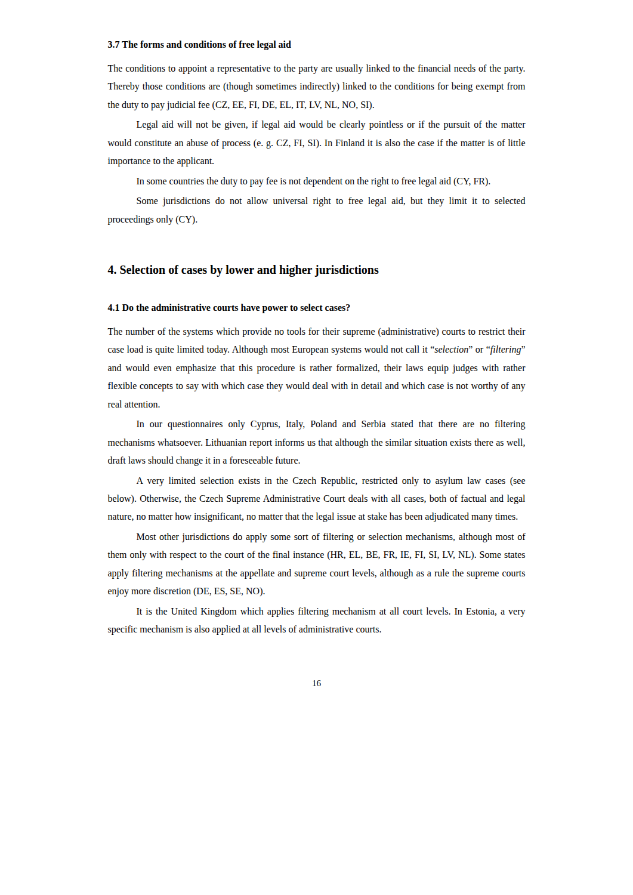3.7 The forms and conditions of free legal aid
The conditions to appoint a representative to the party are usually linked to the financial needs of the party. Thereby those conditions are (though sometimes indirectly) linked to the conditions for being exempt from the duty to pay judicial fee (CZ, EE, FI, DE, EL, IT, LV, NL, NO, SI).
Legal aid will not be given, if legal aid would be clearly pointless or if the pursuit of the matter would constitute an abuse of process (e. g. CZ, FI, SI). In Finland it is also the case if the matter is of little importance to the applicant.
In some countries the duty to pay fee is not dependent on the right to free legal aid (CY, FR).
Some jurisdictions do not allow universal right to free legal aid, but they limit it to selected proceedings only (CY).
4. Selection of cases by lower and higher jurisdictions
4.1 Do the administrative courts have power to select cases?
The number of the systems which provide no tools for their supreme (administrative) courts to restrict their case load is quite limited today. Although most European systems would not call it “selection” or “filtering” and would even emphasize that this procedure is rather formalized, their laws equip judges with rather flexible concepts to say with which case they would deal with in detail and which case is not worthy of any real attention.
In our questionnaires only Cyprus, Italy, Poland and Serbia stated that there are no filtering mechanisms whatsoever. Lithuanian report informs us that although the similar situation exists there as well, draft laws should change it in a foreseeable future.
A very limited selection exists in the Czech Republic, restricted only to asylum law cases (see below). Otherwise, the Czech Supreme Administrative Court deals with all cases, both of factual and legal nature, no matter how insignificant, no matter that the legal issue at stake has been adjudicated many times.
Most other jurisdictions do apply some sort of filtering or selection mechanisms, although most of them only with respect to the court of the final instance (HR, EL, BE, FR, IE, FI, SI, LV, NL). Some states apply filtering mechanisms at the appellate and supreme court levels, although as a rule the supreme courts enjoy more discretion (DE, ES, SE, NO).
It is the United Kingdom which applies filtering mechanism at all court levels. In Estonia, a very specific mechanism is also applied at all levels of administrative courts.
16